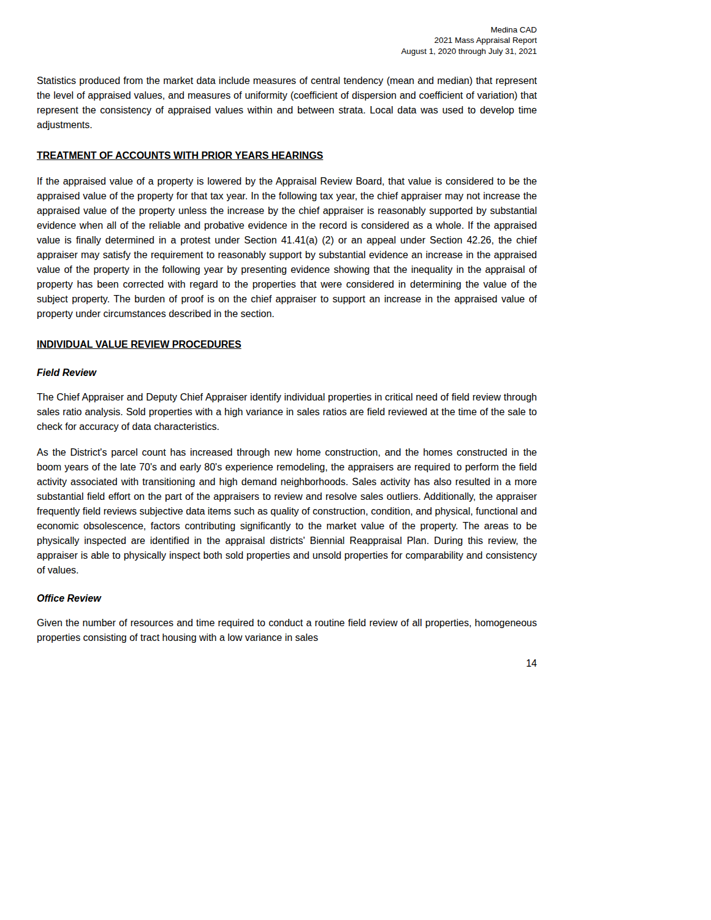Medina CAD
2021 Mass Appraisal Report
August 1, 2020 through July 31, 2021
Statistics produced from the market data include measures of central tendency (mean and median) that represent the level of appraised values, and measures of uniformity (coefficient of dispersion and coefficient of variation) that represent the consistency of appraised values within and between strata. Local data was used to develop time adjustments.
Treatment of Accounts with Prior Years Hearings
If the appraised value of a property is lowered by the Appraisal Review Board, that value is considered to be the appraised value of the property for that tax year. In the following tax year, the chief appraiser may not increase the appraised value of the property unless the increase by the chief appraiser is reasonably supported by substantial evidence when all of the reliable and probative evidence in the record is considered as a whole. If the appraised value is finally determined in a protest under Section 41.41(a) (2) or an appeal under Section 42.26, the chief appraiser may satisfy the requirement to reasonably support by substantial evidence an increase in the appraised value of the property in the following year by presenting evidence showing that the inequality in the appraisal of property has been corrected with regard to the properties that were considered in determining the value of the subject property. The burden of proof is on the chief appraiser to support an increase in the appraised value of property under circumstances described in the section.
Individual Value Review Procedures
Field Review
The Chief Appraiser and Deputy Chief Appraiser identify individual properties in critical need of field review through sales ratio analysis. Sold properties with a high variance in sales ratios are field reviewed at the time of the sale to check for accuracy of data characteristics.
As the District's parcel count has increased through new home construction, and the homes constructed in the boom years of the late 70's and early 80's experience remodeling, the appraisers are required to perform the field activity associated with transitioning and high demand neighborhoods. Sales activity has also resulted in a more substantial field effort on the part of the appraisers to review and resolve sales outliers. Additionally, the appraiser frequently field reviews subjective data items such as quality of construction, condition, and physical, functional and economic obsolescence, factors contributing significantly to the market value of the property. The areas to be physically inspected are identified in the appraisal districts' Biennial Reappraisal Plan. During this review, the appraiser is able to physically inspect both sold properties and unsold properties for comparability and consistency of values.
Office Review
Given the number of resources and time required to conduct a routine field review of all properties, homogeneous properties consisting of tract housing with a low variance in sales
14